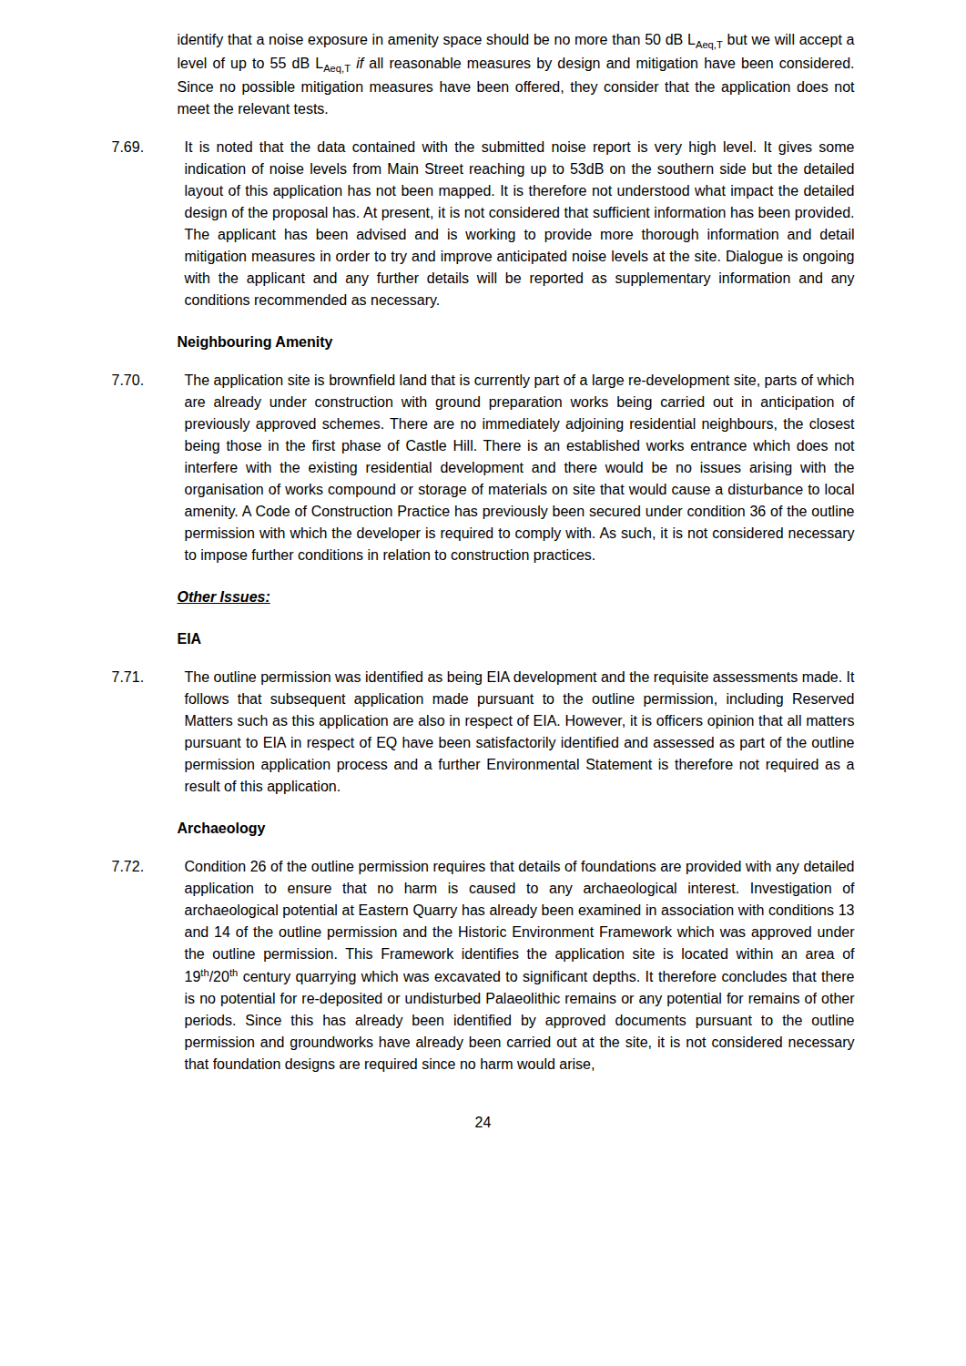identify that a noise exposure in amenity space should be no more than 50 dB LAeq,T but we will accept a level of up to 55 dB LAeq,T if all reasonable measures by design and mitigation have been considered. Since no possible mitigation measures have been offered, they consider that the application does not meet the relevant tests.
7.69.
It is noted that the data contained with the submitted noise report is very high level. It gives some indication of noise levels from Main Street reaching up to 53dB on the southern side but the detailed layout of this application has not been mapped. It is therefore not understood what impact the detailed design of the proposal has. At present, it is not considered that sufficient information has been provided. The applicant has been advised and is working to provide more thorough information and detail mitigation measures in order to try and improve anticipated noise levels at the site. Dialogue is ongoing with the applicant and any further details will be reported as supplementary information and any conditions recommended as necessary.
Neighbouring Amenity
7.70.
The application site is brownfield land that is currently part of a large re-development site, parts of which are already under construction with ground preparation works being carried out in anticipation of previously approved schemes. There are no immediately adjoining residential neighbours, the closest being those in the first phase of Castle Hill. There is an established works entrance which does not interfere with the existing residential development and there would be no issues arising with the organisation of works compound or storage of materials on site that would cause a disturbance to local amenity. A Code of Construction Practice has previously been secured under condition 36 of the outline permission with which the developer is required to comply with. As such, it is not considered necessary to impose further conditions in relation to construction practices.
Other Issues:
EIA
7.71.
The outline permission was identified as being EIA development and the requisite assessments made. It follows that subsequent application made pursuant to the outline permission, including Reserved Matters such as this application are also in respect of EIA. However, it is officers opinion that all matters pursuant to EIA in respect of EQ have been satisfactorily identified and assessed as part of the outline permission application process and a further Environmental Statement is therefore not required as a result of this application.
Archaeology
7.72.
Condition 26 of the outline permission requires that details of foundations are provided with any detailed application to ensure that no harm is caused to any archaeological interest. Investigation of archaeological potential at Eastern Quarry has already been examined in association with conditions 13 and 14 of the outline permission and the Historic Environment Framework which was approved under the outline permission. This Framework identifies the application site is located within an area of 19th/20th century quarrying which was excavated to significant depths. It therefore concludes that there is no potential for re-deposited or undisturbed Palaeolithic remains or any potential for remains of other periods. Since this has already been identified by approved documents pursuant to the outline permission and groundworks have already been carried out at the site, it is not considered necessary that foundation designs are required since no harm would arise,
24